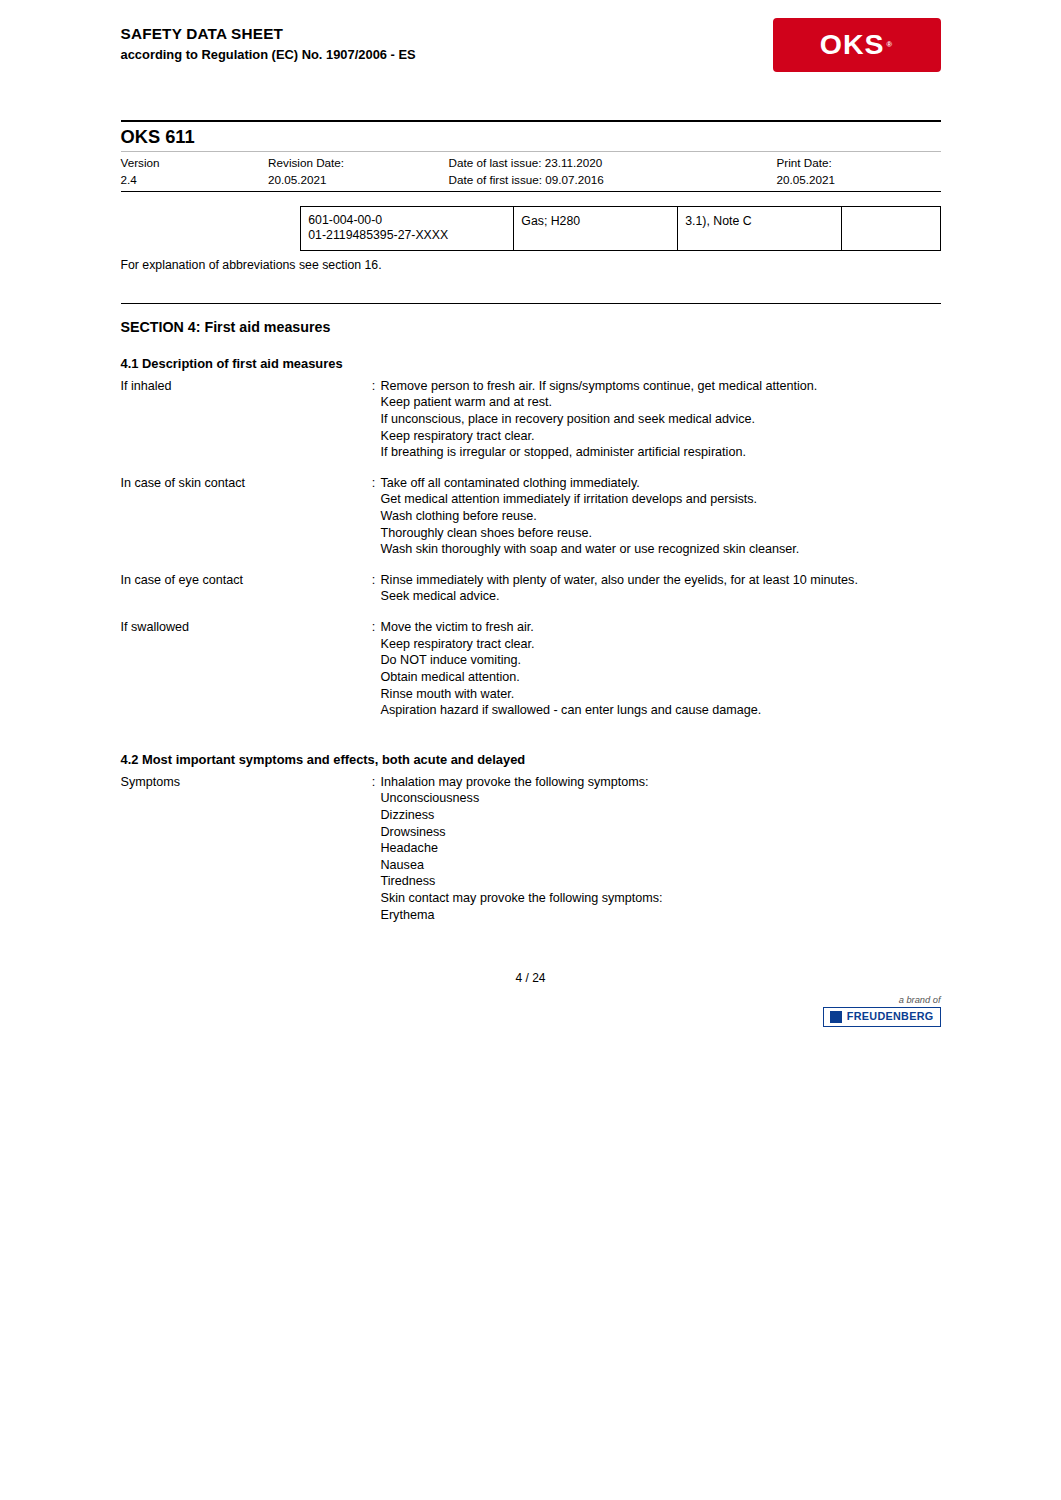SAFETY DATA SHEET
according to Regulation (EC) No. 1907/2006 - ES
OKS®
OKS 611
| Version | Revision Date: | Date of last issue: 23.11.2020 | Print Date: |
| 2.4 | 20.05.2021 | Date of first issue: 09.07.2016 | 20.05.2021 |
| | 601-004-00-0 01-2119485395-27-XXXX | Gas; H280 | 3.1), Note C | |
For explanation of abbreviations see section 16.
SECTION 4: First aid measures
4.1 Description of first aid measures
| If inhaled | : | Remove person to fresh air. If signs/symptoms continue, get medical attention. Keep patient warm and at rest. If unconscious, place in recovery position and seek medical advice. Keep respiratory tract clear. If breathing is irregular or stopped, administer artificial respiration. |
| In case of skin contact | : | Take off all contaminated clothing immediately. Get medical attention immediately if irritation develops and persists. Wash clothing before reuse. Thoroughly clean shoes before reuse. Wash skin thoroughly with soap and water or use recognized skin cleanser. |
| In case of eye contact | : | Rinse immediately with plenty of water, also under the eyelids, for at least 10 minutes. Seek medical advice. |
| If swallowed | : | Move the victim to fresh air. Keep respiratory tract clear. Do NOT induce vomiting. Obtain medical attention. Rinse mouth with water. Aspiration hazard if swallowed - can enter lungs and cause damage. |
4.2 Most important symptoms and effects, both acute and delayed
| Symptoms | : | Inhalation may provoke the following symptoms: Unconsciousness Dizziness Drowsiness Headache Nausea Tiredness Skin contact may provoke the following symptoms: Erythema |
4 / 24
a brand of
FREUDENBERG